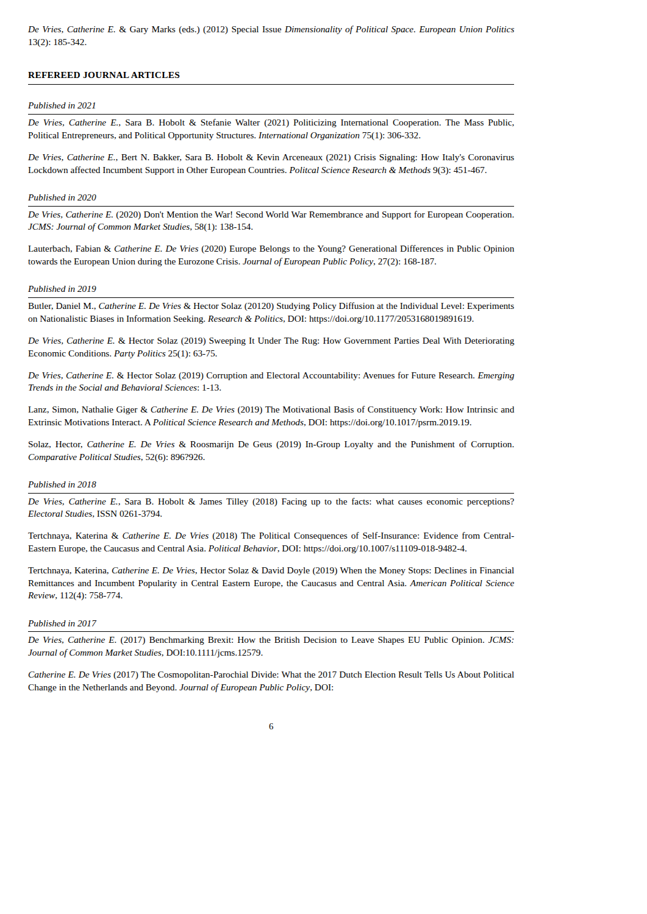De Vries, Catherine E. & Gary Marks (eds.) (2012) Special Issue Dimensionality of Political Space. European Union Politics 13(2): 185-342.
Refereed Journal Articles
Published in 2021
De Vries, Catherine E., Sara B. Hobolt & Stefanie Walter (2021) Politicizing International Cooperation. The Mass Public, Political Entrepreneurs, and Political Opportunity Structures. International Organization 75(1): 306-332.
De Vries, Catherine E., Bert N. Bakker, Sara B. Hobolt & Kevin Arceneaux (2021) Crisis Signaling: How Italy's Coronavirus Lockdown affected Incumbent Support in Other European Countries. Politcal Science Research & Methods 9(3): 451-467.
Published in 2020
De Vries, Catherine E. (2020) Don't Mention the War! Second World War Remembrance and Support for European Cooperation. JCMS: Journal of Common Market Studies, 58(1): 138-154.
Lauterbach, Fabian & Catherine E. De Vries (2020) Europe Belongs to the Young? Generational Differences in Public Opinion towards the European Union during the Eurozone Crisis. Journal of European Public Policy, 27(2): 168-187.
Published in 2019
Butler, Daniel M., Catherine E. De Vries & Hector Solaz (20120) Studying Policy Diffusion at the Individual Level: Experiments on Nationalistic Biases in Information Seeking. Research & Politics, DOI: https://doi.org/10.1177/2053168019891619.
De Vries, Catherine E. & Hector Solaz (2019) Sweeping It Under The Rug: How Government Parties Deal With Deteriorating Economic Conditions. Party Politics 25(1): 63-75.
De Vries, Catherine E. & Hector Solaz (2019) Corruption and Electoral Accountability: Avenues for Future Research. Emerging Trends in the Social and Behavioral Sciences: 1-13.
Lanz, Simon, Nathalie Giger & Catherine E. De Vries (2019) The Motivational Basis of Constituency Work: How Intrinsic and Extrinsic Motivations Interact. A Political Science Research and Methods, DOI: https://doi.org/10.1017/psrm.2019.19.
Solaz, Hector, Catherine E. De Vries & Roosmarijn De Geus (2019) In-Group Loyalty and the Punishment of Corruption. Comparative Political Studies, 52(6): 896?926.
Published in 2018
De Vries, Catherine E., Sara B. Hobolt & James Tilley (2018) Facing up to the facts: what causes economic perceptions? Electoral Studies, ISSN 0261-3794.
Tertchnaya, Katerina & Catherine E. De Vries (2018) The Political Consequences of Self-Insurance: Evidence from Central-Eastern Europe, the Caucasus and Central Asia. Political Behavior, DOI: https://doi.org/10.1007/s11109-018-9482-4.
Tertchnaya, Katerina, Catherine E. De Vries, Hector Solaz & David Doyle (2019) When the Money Stops: Declines in Financial Remittances and Incumbent Popularity in Central Eastern Europe, the Caucasus and Central Asia. American Political Science Review, 112(4): 758-774.
Published in 2017
De Vries, Catherine E. (2017) Benchmarking Brexit: How the British Decision to Leave Shapes EU Public Opinion. JCMS: Journal of Common Market Studies, DOI:10.1111/jcms.12579.
Catherine E. De Vries (2017) The Cosmopolitan-Parochial Divide: What the 2017 Dutch Election Result Tells Us About Political Change in the Netherlands and Beyond. Journal of European Public Policy, DOI:
6